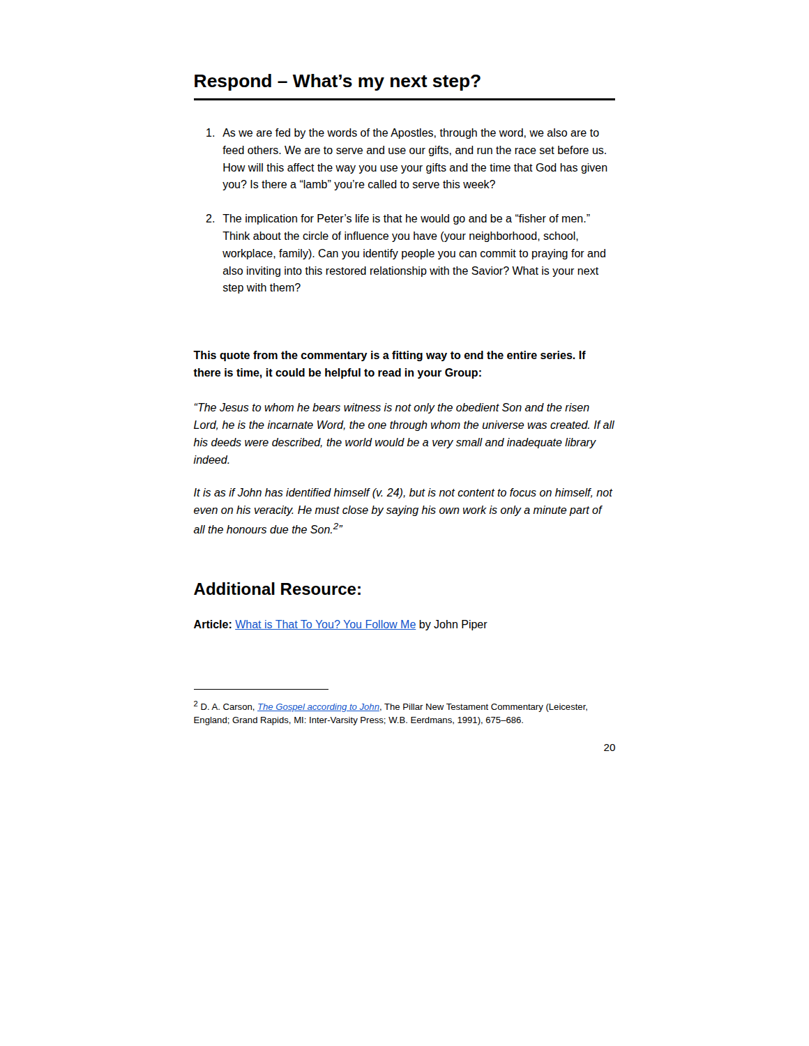Respond – What’s my next step?
As we are fed by the words of the Apostles, through the word, we also are to feed others. We are to serve and use our gifts, and run the race set before us. How will this affect the way you use your gifts and the time that God has given you? Is there a “lamb” you’re called to serve this week?
The implication for Peter’s life is that he would go and be a “fisher of men.” Think about the circle of influence you have (your neighborhood, school, workplace, family). Can you identify people you can commit to praying for and also inviting into this restored relationship with the Savior? What is your next step with them?
This quote from the commentary is a fitting way to end the entire series. If there is time, it could be helpful to read in your Group:
“The Jesus to whom he bears witness is not only the obedient Son and the risen Lord, he is the incarnate Word, the one through whom the universe was created. If all his deeds were described, the world would be a very small and inadequate library indeed.
It is as if John has identified himself (v. 24), but is not content to focus on himself, not even on his veracity. He must close by saying his own work is only a minute part of all the honours due the Son.2”
Additional Resource:
Article: What is That To You? You Follow Me by John Piper
2 D. A. Carson, The Gospel according to John, The Pillar New Testament Commentary (Leicester, England; Grand Rapids, MI: Inter-Varsity Press; W.B. Eerdmans, 1991), 675–686.
20